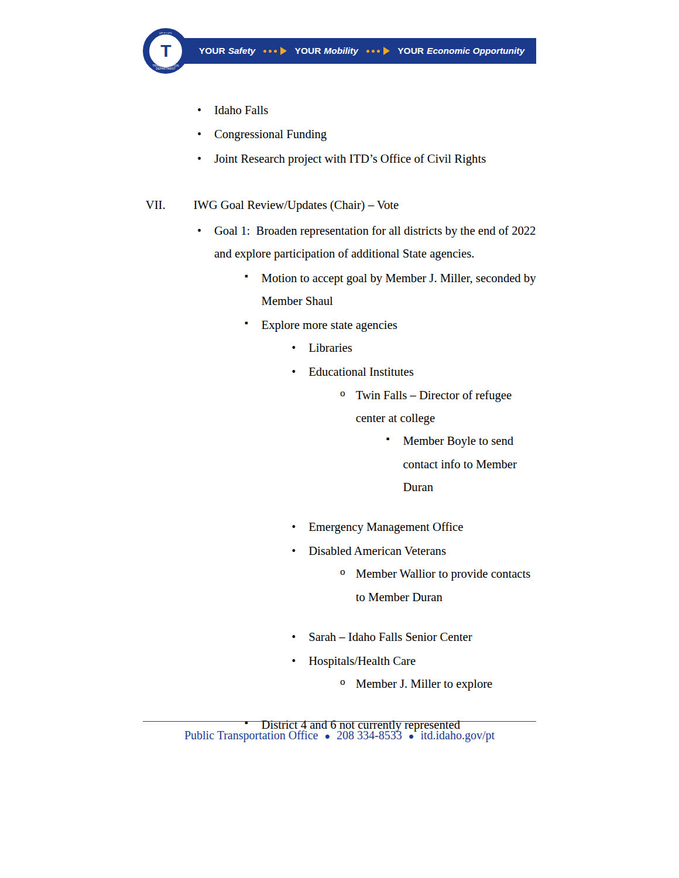IDAHO
T
TRANSPORTATION DEPARTMENT
YOUR Safety
YOUR Mobility
YOUR Economic Opportunity
Idaho Falls
Congressional Funding
Joint Research project with ITD’s Office of Civil Rights
VII.
IWG Goal Review/Updates (Chair) – Vote
Goal 1: Broaden representation for all districts by the end of 2022 and explore participation of additional State agencies.
Motion to accept goal by Member J. Miller, seconded by Member Shaul
Explore more state agencies
Libraries
Educational Institutes
Twin Falls – Director of refugee center at college
Member Boyle to send contact info to Member Duran
Emergency Management Office
Disabled American Veterans
Member Wallior to provide contacts to Member Duran
Sarah – Idaho Falls Senior Center
Hospitals/Health Care
Member J. Miller to explore
District 4 and 6 not currently represented
Public Transportation Office ● 208 334-8533 ● itd.idaho.gov/pt